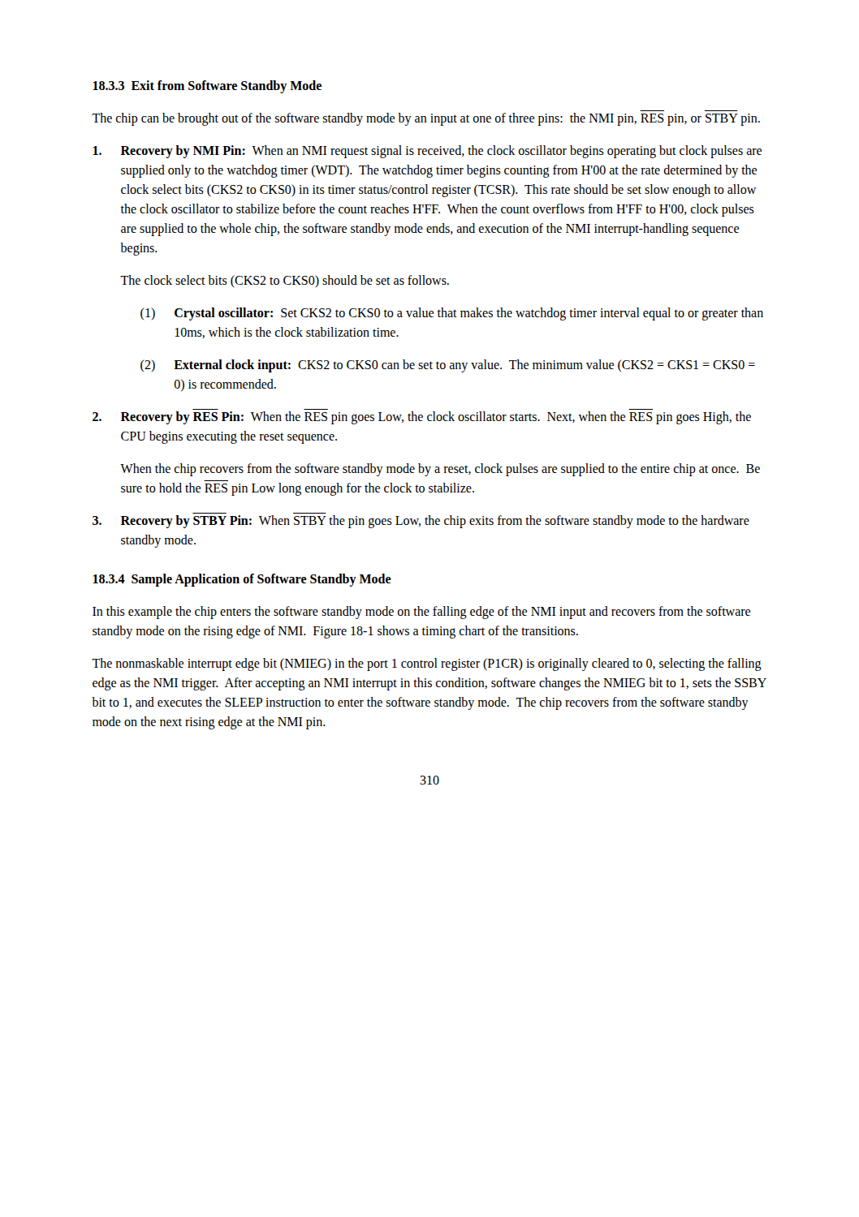18.3.3 Exit from Software Standby Mode
The chip can be brought out of the software standby mode by an input at one of three pins: the NMI pin, RES pin, or STBY pin.
Recovery by NMI Pin: When an NMI request signal is received, the clock oscillator begins operating but clock pulses are supplied only to the watchdog timer (WDT). The watchdog timer begins counting from H'00 at the rate determined by the clock select bits (CKS2 to CKS0) in its timer status/control register (TCSR). This rate should be set slow enough to allow the clock oscillator to stabilize before the count reaches H'FF. When the count overflows from H'FF to H'00, clock pulses are supplied to the whole chip, the software standby mode ends, and execution of the NMI interrupt-handling sequence begins.
The clock select bits (CKS2 to CKS0) should be set as follows.
Crystal oscillator: Set CKS2 to CKS0 to a value that makes the watchdog timer interval equal to or greater than 10ms, which is the clock stabilization time.
External clock input: CKS2 to CKS0 can be set to any value. The minimum value (CKS2 = CKS1 = CKS0 = 0) is recommended.
Recovery by RES Pin: When the RES pin goes Low, the clock oscillator starts. Next, when the RES pin goes High, the CPU begins executing the reset sequence.
When the chip recovers from the software standby mode by a reset, clock pulses are supplied to the entire chip at once. Be sure to hold the RES pin Low long enough for the clock to stabilize.
Recovery by STBY Pin: When STBY the pin goes Low, the chip exits from the software standby mode to the hardware standby mode.
18.3.4 Sample Application of Software Standby Mode
In this example the chip enters the software standby mode on the falling edge of the NMI input and recovers from the software standby mode on the rising edge of NMI. Figure 18-1 shows a timing chart of the transitions.
The nonmaskable interrupt edge bit (NMIEG) in the port 1 control register (P1CR) is originally cleared to 0, selecting the falling edge as the NMI trigger. After accepting an NMI interrupt in this condition, software changes the NMIEG bit to 1, sets the SSBY bit to 1, and executes the SLEEP instruction to enter the software standby mode. The chip recovers from the software standby mode on the next rising edge at the NMI pin.
310